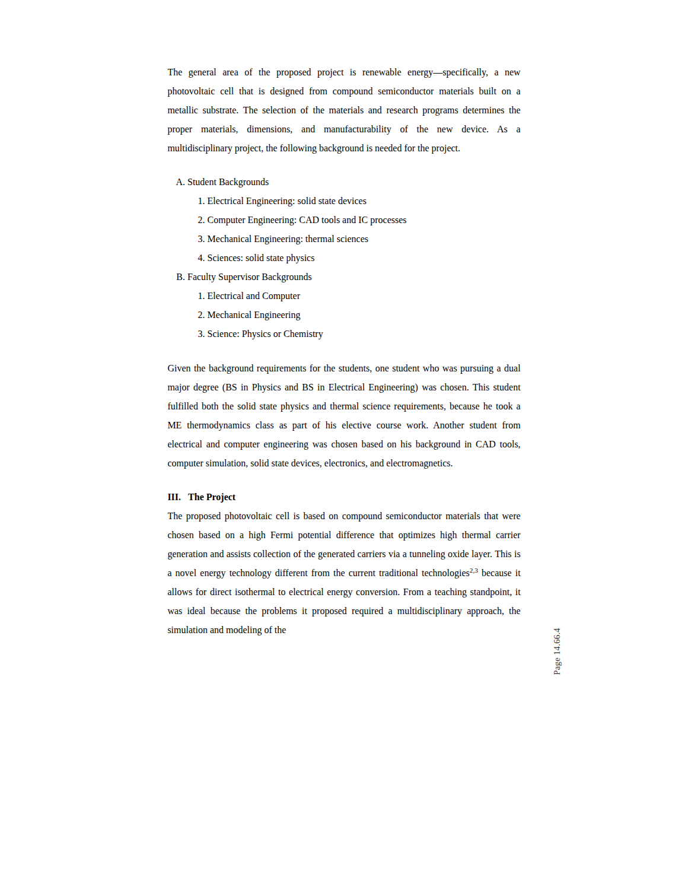The general area of the proposed project is renewable energy—specifically, a new photovoltaic cell that is designed from compound semiconductor materials built on a metallic substrate. The selection of the materials and research programs determines the proper materials, dimensions, and manufacturability of the new device. As a multidisciplinary project, the following background is needed for the project.
Student Backgrounds
Electrical Engineering: solid state devices
Computer Engineering: CAD tools and IC processes
Mechanical Engineering: thermal sciences
Sciences: solid state physics
Faculty Supervisor Backgrounds
Electrical and Computer
Mechanical Engineering
Science: Physics or Chemistry
Given the background requirements for the students, one student who was pursuing a dual major degree (BS in Physics and BS in Electrical Engineering) was chosen. This student fulfilled both the solid state physics and thermal science requirements, because he took a ME thermodynamics class as part of his elective course work. Another student from electrical and computer engineering was chosen based on his background in CAD tools, computer simulation, solid state devices, electronics, and electromagnetics.
III. The Project
The proposed photovoltaic cell is based on compound semiconductor materials that were chosen based on a high Fermi potential difference that optimizes high thermal carrier generation and assists collection of the generated carriers via a tunneling oxide layer. This is a novel energy technology different from the current traditional technologies2,3 because it allows for direct isothermal to electrical energy conversion. From a teaching standpoint, it was ideal because the problems it proposed required a multidisciplinary approach, the simulation and modeling of the
Page 14.66.4